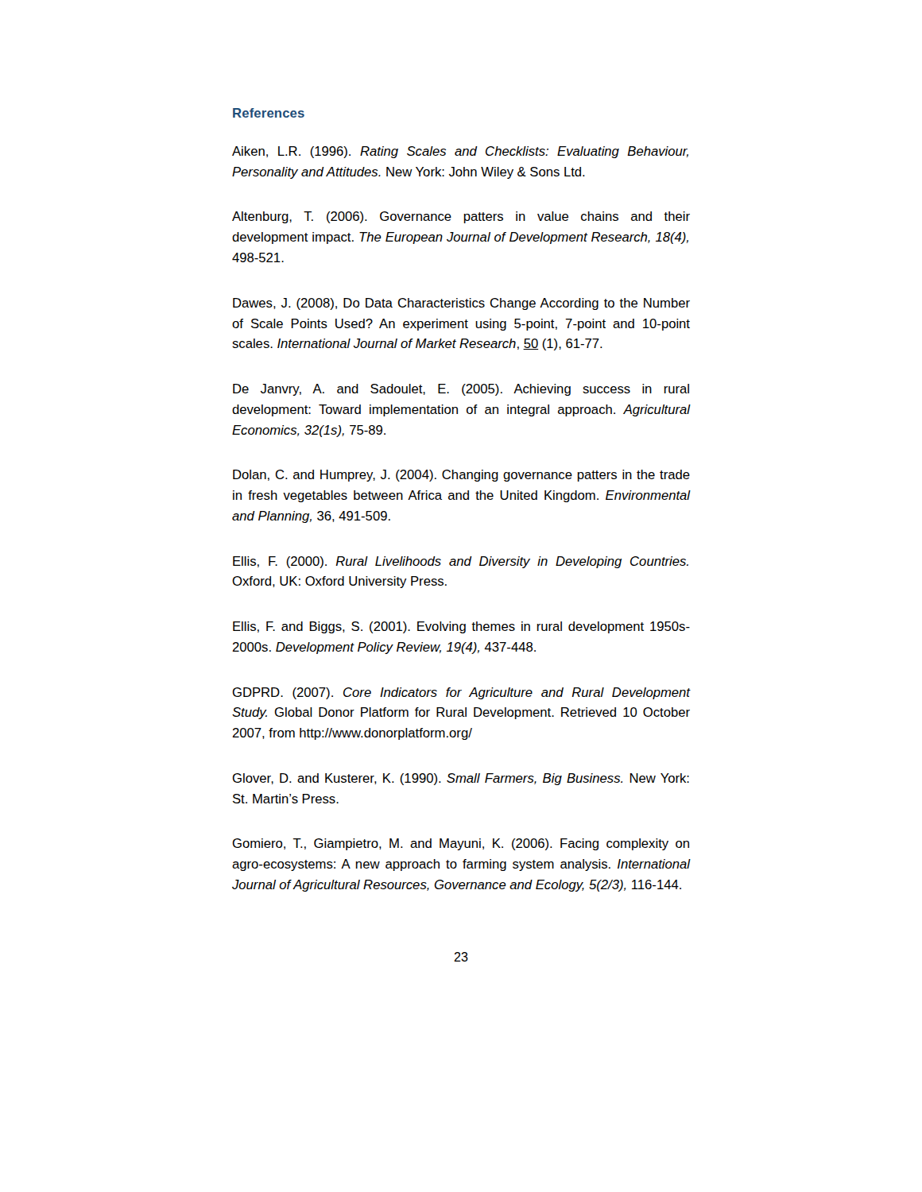References
Aiken, L.R. (1996). Rating Scales and Checklists: Evaluating Behaviour, Personality and Attitudes. New York: John Wiley & Sons Ltd.
Altenburg, T. (2006). Governance patters in value chains and their development impact. The European Journal of Development Research, 18(4), 498-521.
Dawes, J. (2008), Do Data Characteristics Change According to the Number of Scale Points Used? An experiment using 5-point, 7-point and 10-point scales. International Journal of Market Research, 50 (1), 61-77.
De Janvry, A. and Sadoulet, E. (2005). Achieving success in rural development: Toward implementation of an integral approach. Agricultural Economics, 32(1s), 75-89.
Dolan, C. and Humprey, J. (2004). Changing governance patters in the trade in fresh vegetables between Africa and the United Kingdom. Environmental and Planning, 36, 491-509.
Ellis, F. (2000). Rural Livelihoods and Diversity in Developing Countries. Oxford, UK: Oxford University Press.
Ellis, F. and Biggs, S. (2001). Evolving themes in rural development 1950s-2000s. Development Policy Review, 19(4), 437-448.
GDPRD. (2007). Core Indicators for Agriculture and Rural Development Study. Global Donor Platform for Rural Development. Retrieved 10 October 2007, from http://www.donorplatform.org/
Glover, D. and Kusterer, K. (1990). Small Farmers, Big Business. New York: St. Martin’s Press.
Gomiero, T., Giampietro, M. and Mayuni, K. (2006). Facing complexity on agro-ecosystems: A new approach to farming system analysis. International Journal of Agricultural Resources, Governance and Ecology, 5(2/3), 116-144.
23